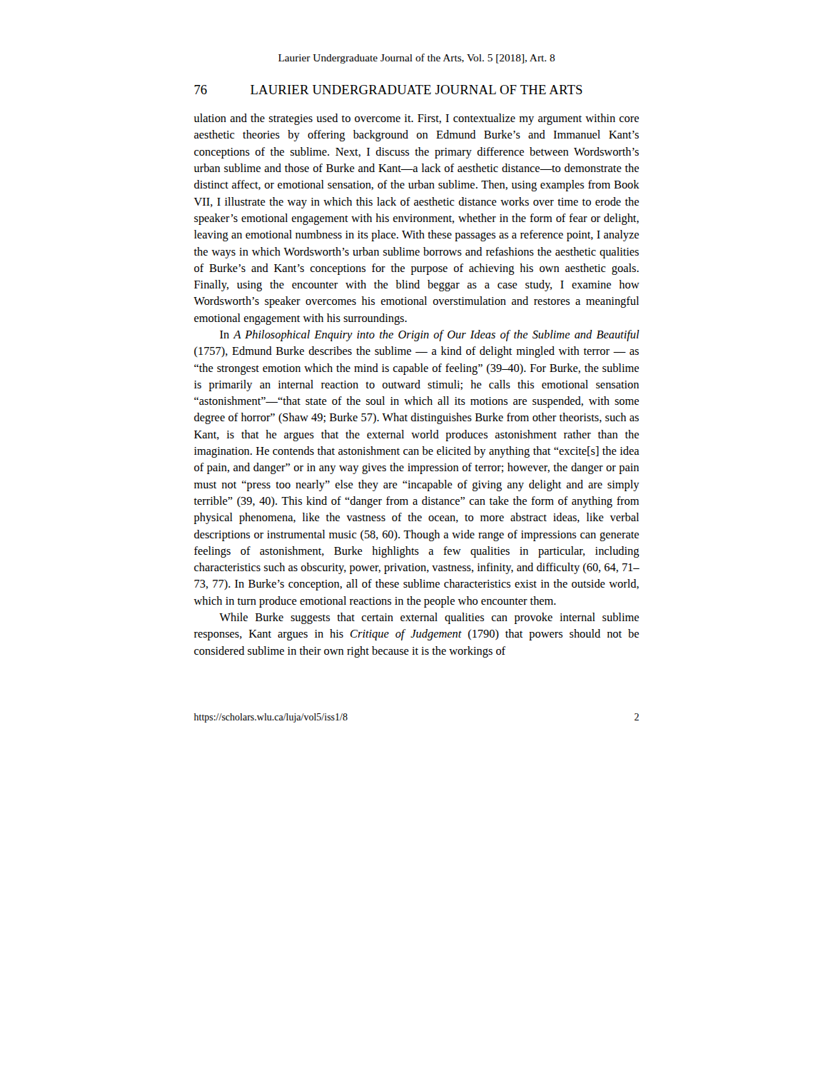Laurier Undergraduate Journal of the Arts, Vol. 5 [2018], Art. 8
76 LAURIER UNDERGRADUATE JOURNAL OF THE ARTS
ulation and the strategies used to overcome it. First, I contextualize my argument within core aesthetic theories by offering background on Edmund Burke’s and Immanuel Kant’s conceptions of the sublime. Next, I discuss the primary difference between Wordsworth’s urban sublime and those of Burke and Kant—a lack of aesthetic distance—to demonstrate the distinct affect, or emotional sensation, of the urban sublime. Then, using examples from Book VII, I illustrate the way in which this lack of aesthetic distance works over time to erode the speaker’s emotional engagement with his environment, whether in the form of fear or delight, leaving an emotional numbness in its place. With these passages as a reference point, I analyze the ways in which Wordsworth’s urban sublime borrows and refashions the aesthetic qualities of Burke’s and Kant’s conceptions for the purpose of achieving his own aesthetic goals. Finally, using the encounter with the blind beggar as a case study, I examine how Wordsworth’s speaker overcomes his emotional overstimulation and restores a meaningful emotional engagement with his surroundings.
In A Philosophical Enquiry into the Origin of Our Ideas of the Sublime and Beautiful (1757), Edmund Burke describes the sublime — a kind of delight mingled with terror — as “the strongest emotion which the mind is capable of feeling” (39–40). For Burke, the sublime is primarily an internal reaction to outward stimuli; he calls this emotional sensation “astonishment”—“that state of the soul in which all its motions are suspended, with some degree of horror” (Shaw 49; Burke 57). What distinguishes Burke from other theorists, such as Kant, is that he argues that the external world produces astonishment rather than the imagination. He contends that astonishment can be elicited by anything that “excite[s] the idea of pain, and danger” or in any way gives the impression of terror; however, the danger or pain must not “press too nearly” else they are “incapable of giving any delight and are simply terrible” (39, 40). This kind of “danger from a distance” can take the form of anything from physical phenomena, like the vastness of the ocean, to more abstract ideas, like verbal descriptions or instrumental music (58, 60). Though a wide range of impressions can generate feelings of astonishment, Burke highlights a few qualities in particular, including characteristics such as obscurity, power, privation, vastness, infinity, and difficulty (60, 64, 71–73, 77). In Burke’s conception, all of these sublime characteristics exist in the outside world, which in turn produce emotional reactions in the people who encounter them.
While Burke suggests that certain external qualities can provoke internal sublime responses, Kant argues in his Critique of Judgement (1790) that powers should not be considered sublime in their own right because it is the workings of
https://scholars.wlu.ca/luja/vol5/iss1/8 2